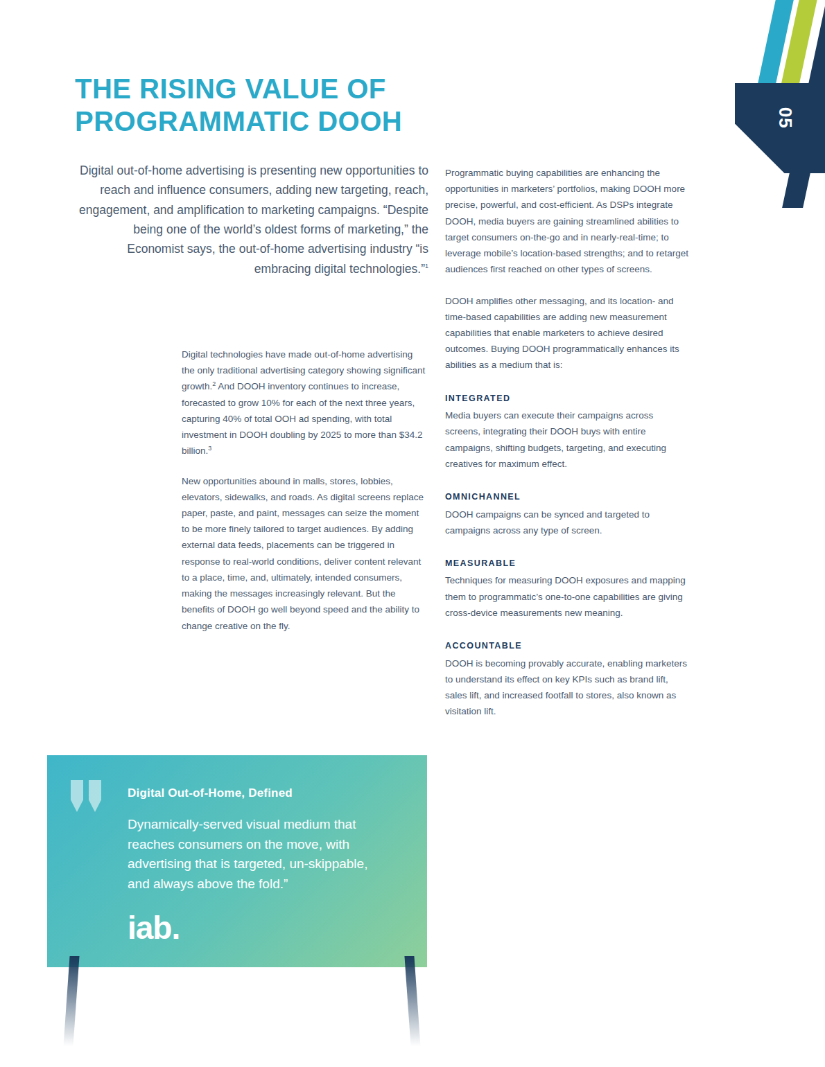05
The Rising Value of
Programmatic DOOH
Digital out-of-home advertising is presenting new opportunities to reach and influence consumers, adding new targeting, reach, engagement, and amplification to marketing campaigns. “Despite being one of the world’s oldest forms of marketing,” the Economist says, the out-of-home advertising industry “is embracing digital technologies.”1
Digital technologies have made out-of-home advertising the only traditional advertising category showing significant growth.2 And DOOH inventory continues to increase, forecasted to grow 10% for each of the next three years, capturing 40% of total OOH ad spending, with total investment in DOOH doubling by 2025 to more than $34.2 billion.3
New opportunities abound in malls, stores, lobbies, elevators, sidewalks, and roads. As digital screens replace paper, paste, and paint, messages can seize the moment to be more finely tailored to target audiences. By adding external data feeds, placements can be triggered in response to real-world conditions, deliver content relevant to a place, time, and, ultimately, intended consumers, making the messages increasingly relevant. But the benefits of DOOH go well beyond speed and the ability to change creative on the fly.
Programmatic buying capabilities are enhancing the opportunities in marketers’ portfolios, making DOOH more precise, powerful, and cost-efficient. As DSPs integrate DOOH, media buyers are gaining streamlined abilities to target consumers on-the-go and in nearly-real-time; to leverage mobile’s location-based strengths; and to retarget audiences first reached on other types of screens.
DOOH amplifies other messaging, and its location- and time-based capabilities are adding new measurement capabilities that enable marketers to achieve desired outcomes. Buying DOOH programmatically enhances its abilities as a medium that is:
Integrated
Media buyers can execute their campaigns across screens, integrating their DOOH buys with entire campaigns, shifting budgets, targeting, and executing creatives for maximum effect.
Omnichannel
DOOH campaigns can be synced and targeted to campaigns across any type of screen.
Measurable
Techniques for measuring DOOH exposures and mapping them to programmatic’s one-to-one capabilities are giving cross-device measurements new meaning.
Accountable
DOOH is becoming provably accurate, enabling marketers to understand its effect on key KPIs such as brand lift, sales lift, and increased footfall to stores, also known as visitation lift.
Digital Out-of-Home, Defined
Dynamically-served visual medium that reaches consumers on the move, with advertising that is targeted, un-skippable, and always above the fold.”
iab.